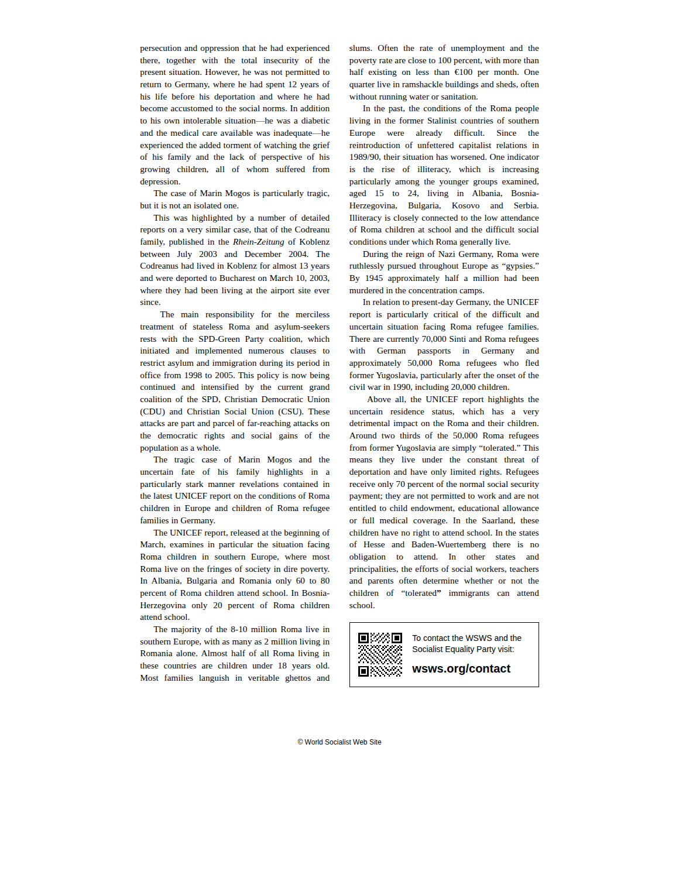persecution and oppression that he had experienced there, together with the total insecurity of the present situation. However, he was not permitted to return to Germany, where he had spent 12 years of his life before his deportation and where he had become accustomed to the social norms. In addition to his own intolerable situation—he was a diabetic and the medical care available was inadequate—he experienced the added torment of watching the grief of his family and the lack of perspective of his growing children, all of whom suffered from depression.
The case of Marin Mogos is particularly tragic, but it is not an isolated one.
This was highlighted by a number of detailed reports on a very similar case, that of the Codreanu family, published in the Rhein-Zeitung of Koblenz between July 2003 and December 2004. The Codreanus had lived in Koblenz for almost 13 years and were deported to Bucharest on March 10, 2003, where they had been living at the airport site ever since.
The main responsibility for the merciless treatment of stateless Roma and asylum-seekers rests with the SPD-Green Party coalition, which initiated and implemented numerous clauses to restrict asylum and immigration during its period in office from 1998 to 2005. This policy is now being continued and intensified by the current grand coalition of the SPD, Christian Democratic Union (CDU) and Christian Social Union (CSU). These attacks are part and parcel of far-reaching attacks on the democratic rights and social gains of the population as a whole.
The tragic case of Marin Mogos and the uncertain fate of his family highlights in a particularly stark manner revelations contained in the latest UNICEF report on the conditions of Roma children in Europe and children of Roma refugee families in Germany.
The UNICEF report, released at the beginning of March, examines in particular the situation facing Roma children in southern Europe, where most Roma live on the fringes of society in dire poverty. In Albania, Bulgaria and Romania only 60 to 80 percent of Roma children attend school. In Bosnia-Herzegovina only 20 percent of Roma children attend school.
The majority of the 8-10 million Roma live in southern Europe, with as many as 2 million living in Romania alone. Almost half of all Roma living in these countries are children under 18 years old. Most families languish in veritable ghettos and slums. Often the rate of unemployment and the poverty rate are close to 100 percent, with more than half existing on less than €100 per month. One quarter live in ramshackle buildings and sheds, often without running water or sanitation.
In the past, the conditions of the Roma people living in the former Stalinist countries of southern Europe were already difficult. Since the reintroduction of unfettered capitalist relations in 1989/90, their situation has worsened. One indicator is the rise of illiteracy, which is increasing particularly among the younger groups examined, aged 15 to 24, living in Albania, Bosnia-Herzegovina, Bulgaria, Kosovo and Serbia. Illiteracy is closely connected to the low attendance of Roma children at school and the difficult social conditions under which Roma generally live.
During the reign of Nazi Germany, Roma were ruthlessly pursued throughout Europe as “gypsies.” By 1945 approximately half a million had been murdered in the concentration camps.
In relation to present-day Germany, the UNICEF report is particularly critical of the difficult and uncertain situation facing Roma refugee families. There are currently 70,000 Sinti and Roma refugees with German passports in Germany and approximately 50,000 Roma refugees who fled former Yugoslavia, particularly after the onset of the civil war in 1990, including 20,000 children.
Above all, the UNICEF report highlights the uncertain residence status, which has a very detrimental impact on the Roma and their children. Around two thirds of the 50,000 Roma refugees from former Yugoslavia are simply “tolerated.” This means they live under the constant threat of deportation and have only limited rights. Refugees receive only 70 percent of the normal social security payment; they are not permitted to work and are not entitled to child endowment, educational allowance or full medical coverage. In the Saarland, these children have no right to attend school. In the states of Hesse and Baden-Wuertemberg there is no obligation to attend. In other states and principalities, the efforts of social workers, teachers and parents often determine whether or not the children of “tolerated” immigrants can attend school.
To contact the WSWS and the
Socialist Equality Party visit: wsws.org/contact
© World Socialist Web Site